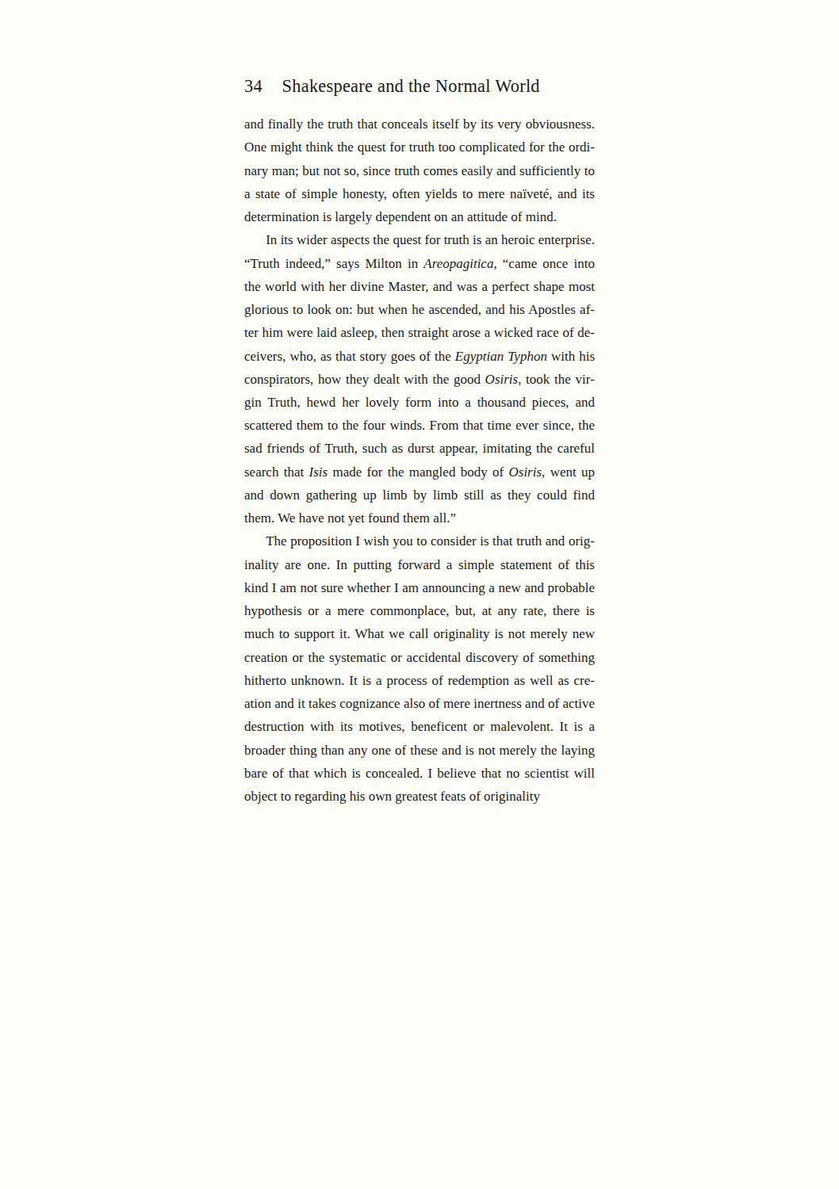34 Shakespeare and the Normal World
and finally the truth that conceals itself by its very obviousness. One might think the quest for truth too complicated for the ordinary man; but not so, since truth comes easily and sufficiently to a state of simple honesty, often yields to mere naïveté, and its determination is largely dependent on an attitude of mind.
In its wider aspects the quest for truth is an heroic enterprise. “Truth indeed,” says Milton in Areopagitica, “came once into the world with her divine Master, and was a perfect shape most glorious to look on: but when he ascended, and his Apostles after him were laid asleep, then straight arose a wicked race of deceivers, who, as that story goes of the Egyptian Typhon with his conspirators, how they dealt with the good Osiris, took the virgin Truth, hewd her lovely form into a thousand pieces, and scattered them to the four winds. From that time ever since, the sad friends of Truth, such as durst appear, imitating the careful search that Isis made for the mangled body of Osiris, went up and down gathering up limb by limb still as they could find them. We have not yet found them all.”
The proposition I wish you to consider is that truth and originality are one. In putting forward a simple statement of this kind I am not sure whether I am announcing a new and probable hypothesis or a mere commonplace, but, at any rate, there is much to support it. What we call originality is not merely new creation or the systematic or accidental discovery of something hitherto unknown. It is a process of redemption as well as creation and it takes cognizance also of mere inertness and of active destruction with its motives, beneficent or malevolent. It is a broader thing than any one of these and is not merely the laying bare of that which is concealed. I believe that no scientist will object to regarding his own greatest feats of originality